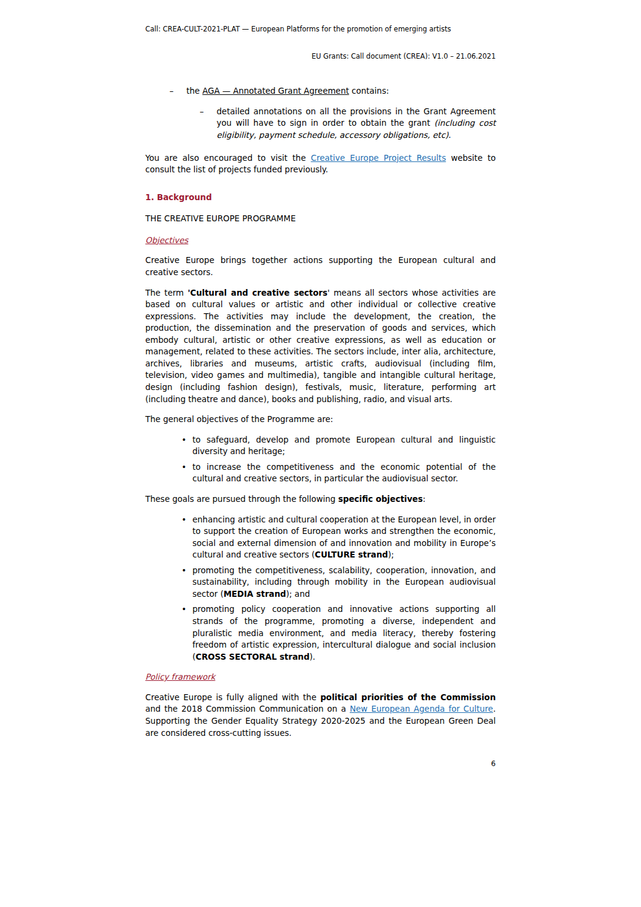Call: CREA-CULT-2021-PLAT — European Platforms for the promotion of emerging artists
EU Grants: Call document (CREA): V1.0 – 21.06.2021
–the AGA — Annotated Grant Agreement contains:
–detailed annotations on all the provisions in the Grant Agreement you will have to sign in order to obtain the grant (including cost eligibility, payment schedule, accessory obligations, etc).
You are also encouraged to visit the Creative Europe Project Results website to consult the list of projects funded previously.
1. Background
THE CREATIVE EUROPE PROGRAMME
Objectives
Creative Europe brings together actions supporting the European cultural and creative sectors.
The term 'Cultural and creative sectors' means all sectors whose activities are based on cultural values or artistic and other individual or collective creative expressions. The activities may include the development, the creation, the production, the dissemination and the preservation of goods and services, which embody cultural, artistic or other creative expressions, as well as education or management, related to these activities. The sectors include, inter alia, architecture, archives, libraries and museums, artistic crafts, audiovisual (including film, television, video games and multimedia), tangible and intangible cultural heritage, design (including fashion design), festivals, music, literature, performing art (including theatre and dance), books and publishing, radio, and visual arts.
The general objectives of the Programme are:
to safeguard, develop and promote European cultural and linguistic diversity and heritage;
to increase the competitiveness and the economic potential of the cultural and creative sectors, in particular the audiovisual sector.
These goals are pursued through the following specific objectives:
enhancing artistic and cultural cooperation at the European level, in order to support the creation of European works and strengthen the economic, social and external dimension of and innovation and mobility in Europe’s cultural and creative sectors (CULTURE strand);
promoting the competitiveness, scalability, cooperation, innovation, and sustainability, including through mobility in the European audiovisual sector (MEDIA strand); and
promoting policy cooperation and innovative actions supporting all strands of the programme, promoting a diverse, independent and pluralistic media environment, and media literacy, thereby fostering freedom of artistic expression, intercultural dialogue and social inclusion (CROSS SECTORAL strand).
Policy framework
Creative Europe is fully aligned with the political priorities of the Commission and the 2018 Commission Communication on a New European Agenda for Culture. Supporting the Gender Equality Strategy 2020-2025 and the European Green Deal are considered cross-cutting issues.
6